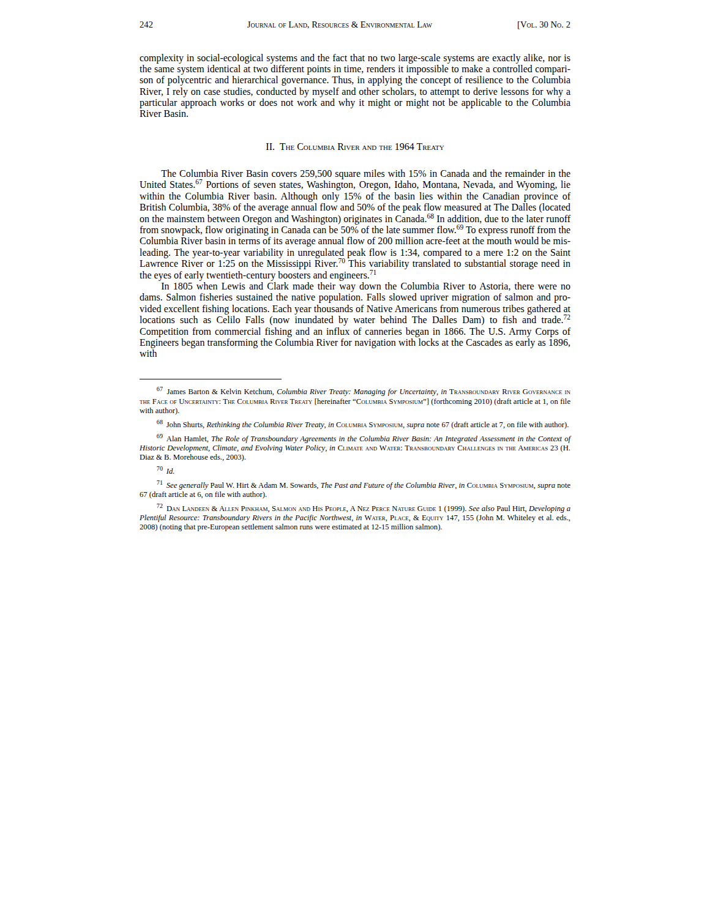242 Journal of Land, Resources & Environmental Law [Vol. 30 No. 2
complexity in social-ecological systems and the fact that no two large-scale systems are exactly alike, nor is the same system identical at two different points in time, renders it impossible to make a controlled comparison of polycentric and hierarchical governance. Thus, in applying the concept of resilience to the Columbia River, I rely on case studies, conducted by myself and other scholars, to attempt to derive lessons for why a particular approach works or does not work and why it might or might not be applicable to the Columbia River Basin.
II. The Columbia River and the 1964 Treaty
The Columbia River Basin covers 259,500 square miles with 15% in Canada and the remainder in the United States.67 Portions of seven states, Washington, Oregon, Idaho, Montana, Nevada, and Wyoming, lie within the Columbia River basin. Although only 15% of the basin lies within the Canadian province of British Columbia, 38% of the average annual flow and 50% of the peak flow measured at The Dalles (located on the mainstem between Oregon and Washington) originates in Canada.68 In addition, due to the later runoff from snowpack, flow originating in Canada can be 50% of the late summer flow.69 To express runoff from the Columbia River basin in terms of its average annual flow of 200 million acre-feet at the mouth would be misleading. The year-to-year variability in unregulated peak flow is 1:34, compared to a mere 1:2 on the Saint Lawrence River or 1:25 on the Mississippi River.70 This variability translated to substantial storage need in the eyes of early twentieth-century boosters and engineers.71
In 1805 when Lewis and Clark made their way down the Columbia River to Astoria, there were no dams. Salmon fisheries sustained the native population. Falls slowed upriver migration of salmon and provided excellent fishing locations. Each year thousands of Native Americans from numerous tribes gathered at locations such as Celilo Falls (now inundated by water behind The Dalles Dam) to fish and trade.72 Competition from commercial fishing and an influx of canneries began in 1866. The U.S. Army Corps of Engineers began transforming the Columbia River for navigation with locks at the Cascades as early as 1896, with
67 James Barton & Kelvin Ketchum, Columbia River Treaty: Managing for Uncertainty, in Transboundary River Governance in the Face of Uncertainty: The Columbia River Treaty [hereinafter “Columbia Symposium”] (forthcoming 2010) (draft article at 1, on file with author).
68 John Shurts, Rethinking the Columbia River Treaty, in Columbia Symposium, supra note 67 (draft article at 7, on file with author).
69 Alan Hamlet, The Role of Transboundary Agreements in the Columbia River Basin: An Integrated Assessment in the Context of Historic Development, Climate, and Evolving Water Policy, in Climate and Water: Transboundary Challenges in the Americas 23 (H. Diaz & B. Morehouse eds., 2003).
70 Id.
71 See generally Paul W. Hirt & Adam M. Sowards, The Past and Future of the Columbia River, in Columbia Symposium, supra note 67 (draft article at 6, on file with author).
72 Dan Landeen & Allen Pinkham, Salmon and His People, A Nez Perce Nature Guide 1 (1999). See also Paul Hirt, Developing a Plentiful Resource: Transboundary Rivers in the Pacific Northwest, in Water, Place, & Equity 147, 155 (John M. Whiteley et al. eds., 2008) (noting that pre-European settlement salmon runs were estimated at 12-15 million salmon).